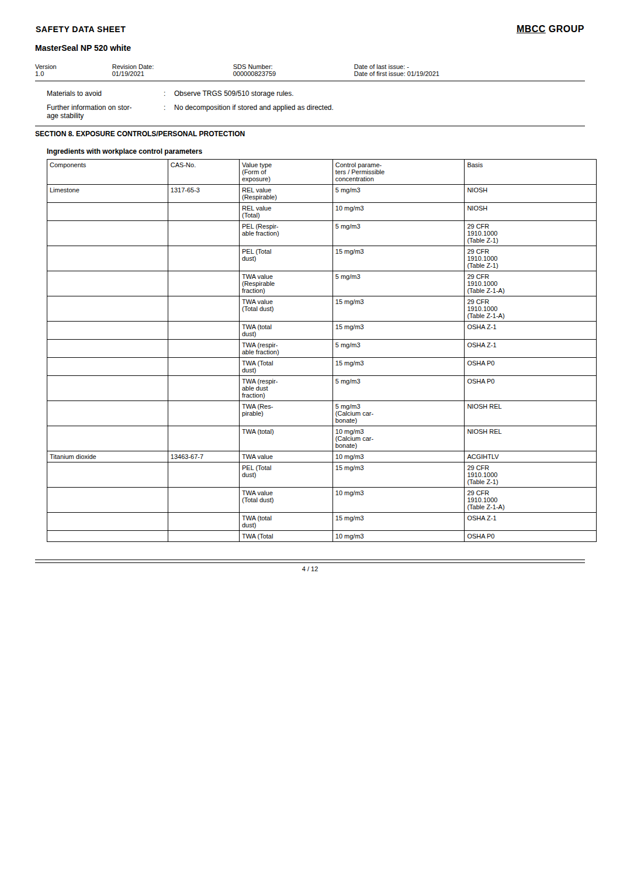| SAFETY DATA SHEET | MBCC GROUP |
MasterSeal NP 520 white
| Version 1.0 | Revision Date: 01/19/2021 | SDS Number: 000000823759 | Date of last issue: - Date of first issue: 01/19/2021 |
Materials to avoid
:
Observe TRGS 509/510 storage rules.
Further information on stor-
age stability
:
No decomposition if stored and applied as directed.
SECTION 8. EXPOSURE CONTROLS/PERSONAL PROTECTION
Ingredients with workplace control parameters
| Components | CAS-No. | Value type (Form of exposure) | Control parame- ters / Permissible concentration | Basis |
| --- | --- | --- | --- | --- |
| Limestone | 1317-65-3 | REL value (Respirable) | 5 mg/m3 | NIOSH |
| | | REL value (Total) | 10 mg/m3 | NIOSH |
| | | PEL (Respir- able fraction) | 5 mg/m3 | 29 CFR 1910.1000 (Table Z-1) |
| | | PEL (Total dust) | 15 mg/m3 | 29 CFR 1910.1000 (Table Z-1) |
| | | TWA value (Respirable fraction) | 5 mg/m3 | 29 CFR 1910.1000 (Table Z-1-A) |
| | | TWA value (Total dust) | 15 mg/m3 | 29 CFR 1910.1000 (Table Z-1-A) |
| | | TWA (total dust) | 15 mg/m3 | OSHA Z-1 |
| | | TWA (respir- able fraction) | 5 mg/m3 | OSHA Z-1 |
| | | TWA (Total dust) | 15 mg/m3 | OSHA P0 |
| | | TWA (respir- able dust fraction) | 5 mg/m3 | OSHA P0 |
| | | TWA (Res- pirable) | 5 mg/m3 (Calcium car- bonate) | NIOSH REL |
| | | TWA (total) | 10 mg/m3 (Calcium car- bonate) | NIOSH REL |
| Titanium dioxide | 13463-67-7 | TWA value | 10 mg/m3 | ACGIHTLV |
| | | PEL (Total dust) | 15 mg/m3 | 29 CFR 1910.1000 (Table Z-1) |
| | | TWA value (Total dust) | 10 mg/m3 | 29 CFR 1910.1000 (Table Z-1-A) |
| | | TWA (total dust) | 15 mg/m3 | OSHA Z-1 |
| | | TWA (Total | 10 mg/m3 | OSHA P0 |
4 / 12